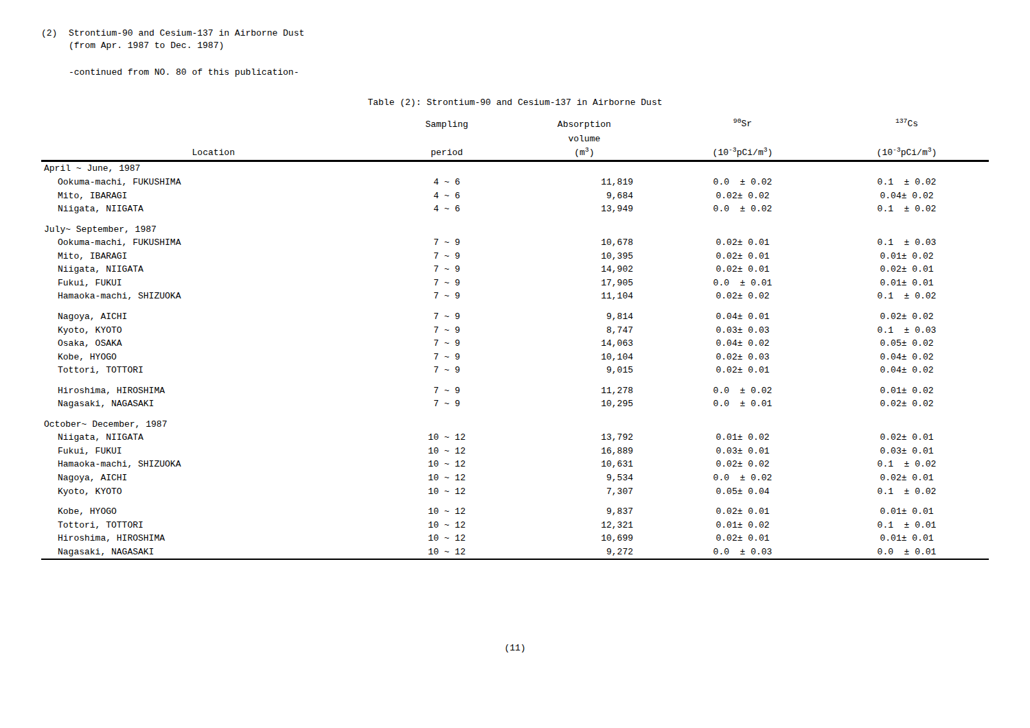(2) Strontium-90 and Cesium-137 in Airborne Dust
(from Apr. 1987 to Dec. 1987)
-continued from NO. 80 of this publication-
Table (2): Strontium-90 and Cesium-137 in Airborne Dust
| Location | Sampling | Absorption | 90 Sr | 137 Cs |
| --- | --- | --- | --- | --- |
| period | volume (m 3 ) | (10 -3 pCi/m 3 ) | (10 -3 pCi/m 3 ) |
| April ~ June, 1987 | | | | |
| Ookuma-machi, FUKUSHIMA | 4 ~ 6 | 11,819 | 0.0 ± 0.02 | 0.1 ± 0.02 |
| Mito, IBARAGI | 4 ~ 6 | 9,684 | 0.02± 0.02 | 0.04± 0.02 |
| Niigata, NIIGATA | 4 ~ 6 | 13,949 | 0.0 ± 0.02 | 0.1 ± 0.02 |
| July~ September, 1987 | | | | |
| Ookuma-machi, FUKUSHIMA | 7 ~ 9 | 10,678 | 0.02± 0.01 | 0.1 ± 0.03 |
| Mito, IBARAGI | 7 ~ 9 | 10,395 | 0.02± 0.01 | 0.01± 0.02 |
| Niigata, NIIGATA | 7 ~ 9 | 14,902 | 0.02± 0.01 | 0.02± 0.01 |
| Fukui, FUKUI | 7 ~ 9 | 17,905 | 0.0 ± 0.01 | 0.01± 0.01 |
| Hamaoka-machi, SHIZUOKA | 7 ~ 9 | 11,104 | 0.02± 0.02 | 0.1 ± 0.02 |
| Nagoya, AICHI | 7 ~ 9 | 9,814 | 0.04± 0.01 | 0.02± 0.02 |
| Kyoto, KYOTO | 7 ~ 9 | 8,747 | 0.03± 0.03 | 0.1 ± 0.03 |
| Osaka, OSAKA | 7 ~ 9 | 14,063 | 0.04± 0.02 | 0.05± 0.02 |
| Kobe, HYOGO | 7 ~ 9 | 10,104 | 0.02± 0.03 | 0.04± 0.02 |
| Tottori, TOTTORI | 7 ~ 9 | 9,015 | 0.02± 0.01 | 0.04± 0.02 |
| Hiroshima, HIROSHIMA | 7 ~ 9 | 11,278 | 0.0 ± 0.02 | 0.01± 0.02 |
| Nagasaki, NAGASAKI | 7 ~ 9 | 10,295 | 0.0 ± 0.01 | 0.02± 0.02 |
| October~ December, 1987 | | | | |
| Niigata, NIIGATA | 10 ~ 12 | 13,792 | 0.01± 0.02 | 0.02± 0.01 |
| Fukui, FUKUI | 10 ~ 12 | 16,889 | 0.03± 0.01 | 0.03± 0.01 |
| Hamaoka-machi, SHIZUOKA | 10 ~ 12 | 10,631 | 0.02± 0.02 | 0.1 ± 0.02 |
| Nagoya, AICHI | 10 ~ 12 | 9,534 | 0.0 ± 0.02 | 0.02± 0.01 |
| Kyoto, KYOTO | 10 ~ 12 | 7,307 | 0.05± 0.04 | 0.1 ± 0.02 |
| Kobe, HYOGO | 10 ~ 12 | 9,837 | 0.02± 0.01 | 0.01± 0.01 |
| Tottori, TOTTORI | 10 ~ 12 | 12,321 | 0.01± 0.02 | 0.1 ± 0.01 |
| Hiroshima, HIROSHIMA | 10 ~ 12 | 10,699 | 0.02± 0.01 | 0.01± 0.01 |
| Nagasaki, NAGASAKI | 10 ~ 12 | 9,272 | 0.0 ± 0.03 | 0.0 ± 0.01 |
(11)